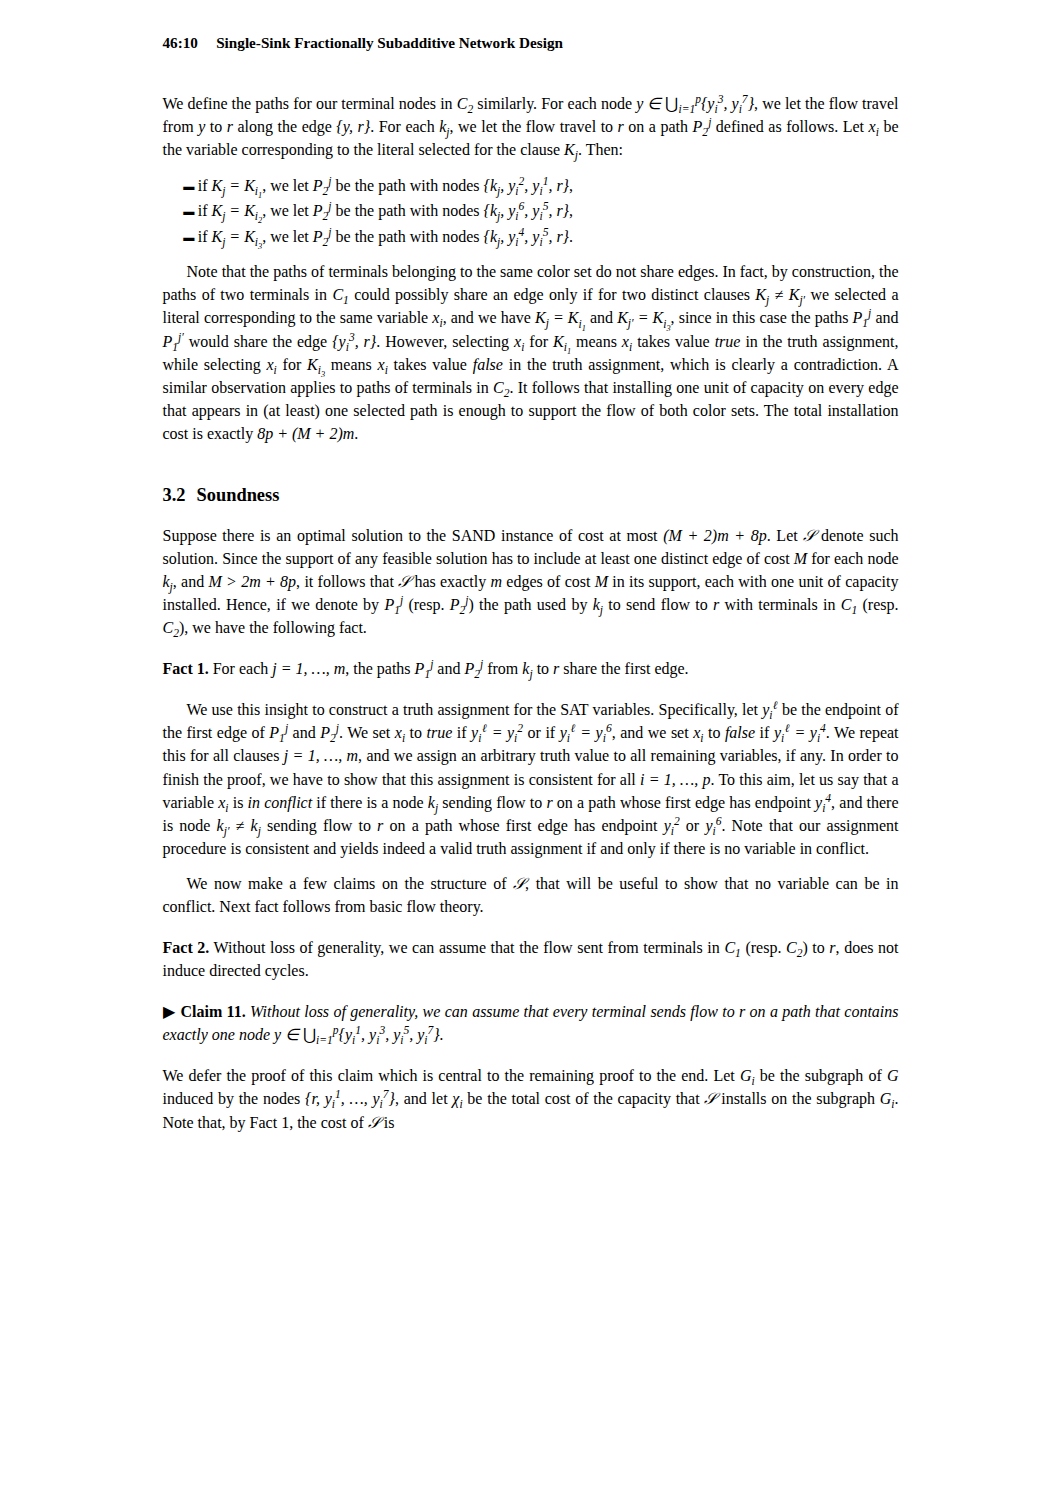46:10 Single-Sink Fractionally Subadditive Network Design
We define the paths for our terminal nodes in C2 similarly. For each node y ∈ ⋃i=1p{yi3, yi7}, we let the flow travel from y to r along the edge {y, r}. For each kj, we let the flow travel to r on a path P2j defined as follows. Let xi be the variable corresponding to the literal selected for the clause Kj. Then:
if Kj = Ki1, we let P2j be the path with nodes {kj, yi2, yi1, r},
if Kj = Ki2, we let P2j be the path with nodes {kj, yi6, yi5, r},
if Kj = Ki3, we let P2j be the path with nodes {kj, yi4, yi5, r}.
Note that the paths of terminals belonging to the same color set do not share edges. In fact, by construction, the paths of two terminals in C1 could possibly share an edge only if for two distinct clauses Kj ≠ Kj′ we selected a literal corresponding to the same variable xi, and we have Kj = Ki1 and Kj′ = Ki3, since in this case the paths P1j and P1j′ would share the edge {yi3, r}. However, selecting xi for Ki1 means xi takes value true in the truth assignment, while selecting xi for Ki3 means xi takes value false in the truth assignment, which is clearly a contradiction. A similar observation applies to paths of terminals in C2. It follows that installing one unit of capacity on every edge that appears in (at least) one selected path is enough to support the flow of both color sets. The total installation cost is exactly 8p + (M + 2)m.
3.2 Soundness
Suppose there is an optimal solution to the SAND instance of cost at most (M + 2)m + 8p. Let 𝒮 denote such solution. Since the support of any feasible solution has to include at least one distinct edge of cost M for each node kj, and M > 2m + 8p, it follows that 𝒮 has exactly m edges of cost M in its support, each with one unit of capacity installed. Hence, if we denote by P1j (resp. P2j) the path used by kj to send flow to r with terminals in C1 (resp. C2), we have the following fact.
Fact 1. For each j = 1, …, m, the paths P1j and P2j from kj to r share the first edge.
We use this insight to construct a truth assignment for the SAT variables. Specifically, let yiℓ be the endpoint of the first edge of P1j and P2j. We set xi to true if yiℓ = yi2 or if yiℓ = yi6, and we set xi to false if yiℓ = yi4. We repeat this for all clauses j = 1, …, m, and we assign an arbitrary truth value to all remaining variables, if any. In order to finish the proof, we have to show that this assignment is consistent for all i = 1, …, p. To this aim, let us say that a variable xi is in conflict if there is a node kj sending flow to r on a path whose first edge has endpoint yi4, and there is node kj′ ≠ kj sending flow to r on a path whose first edge has endpoint yi2 or yi6. Note that our assignment procedure is consistent and yields indeed a valid truth assignment if and only if there is no variable in conflict.
We now make a few claims on the structure of 𝒮, that will be useful to show that no variable can be in conflict. Next fact follows from basic flow theory.
Fact 2. Without loss of generality, we can assume that the flow sent from terminals in C1 (resp. C2) to r, does not induce directed cycles.
Claim 11. Without loss of generality, we can assume that every terminal sends flow to r on a path that contains exactly one node y ∈ ⋃i=1p{yi1, yi3, yi5, yi7}.
We defer the proof of this claim which is central to the remaining proof to the end. Let Gi be the subgraph of G induced by the nodes {r, yi1, …, yi7}, and let χi be the total cost of the capacity that 𝒮 installs on the subgraph Gi. Note that, by Fact 1, the cost of 𝒮 is